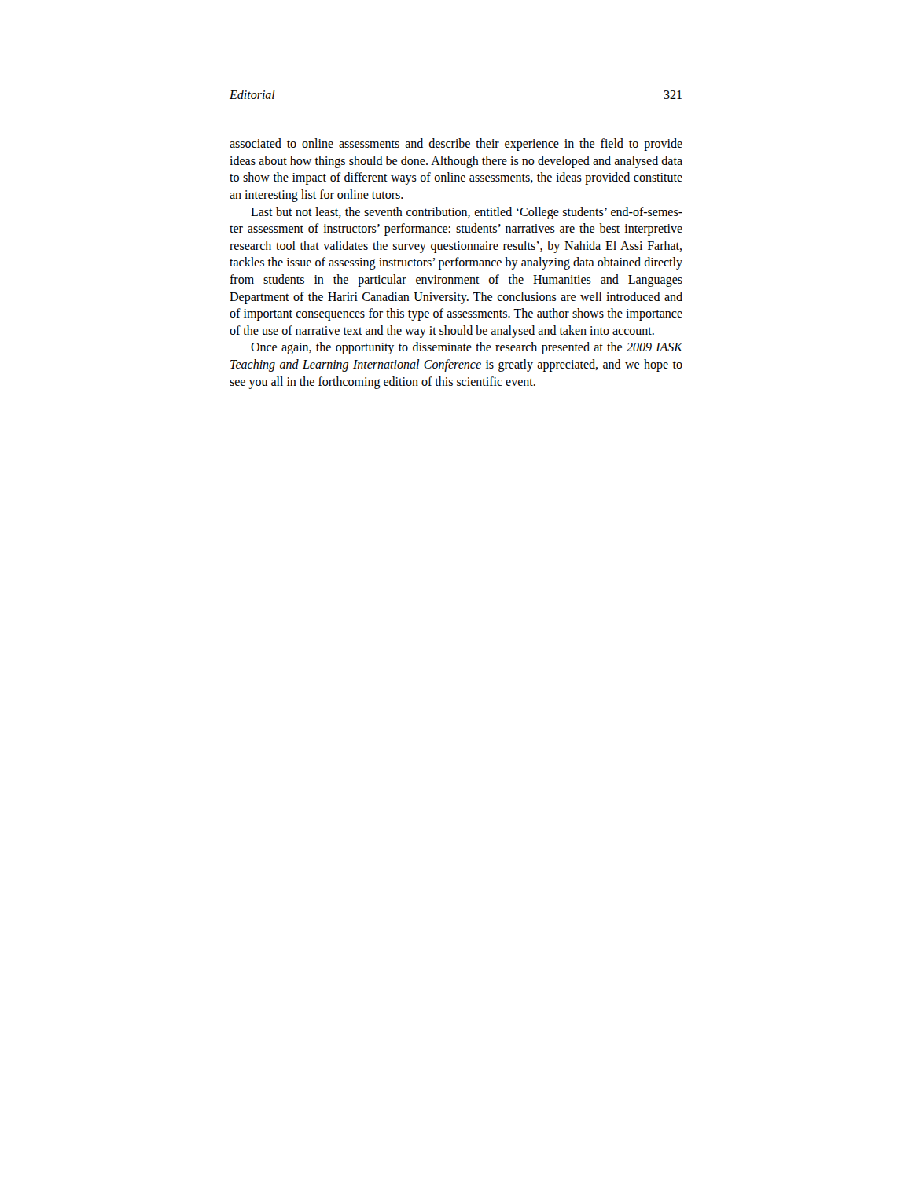Editorial 321
associated to online assessments and describe their experience in the field to provide ideas about how things should be done. Although there is no developed and analysed data to show the impact of different ways of online assessments, the ideas provided constitute an interesting list for online tutors.
Last but not least, the seventh contribution, entitled ‘College students’ end-of-semester assessment of instructors’ performance: students’ narratives are the best interpretive research tool that validates the survey questionnaire results’, by Nahida El Assi Farhat, tackles the issue of assessing instructors’ performance by analyzing data obtained directly from students in the particular environment of the Humanities and Languages Department of the Hariri Canadian University. The conclusions are well introduced and of important consequences for this type of assessments. The author shows the importance of the use of narrative text and the way it should be analysed and taken into account.
Once again, the opportunity to disseminate the research presented at the 2009 IASK Teaching and Learning International Conference is greatly appreciated, and we hope to see you all in the forthcoming edition of this scientific event.